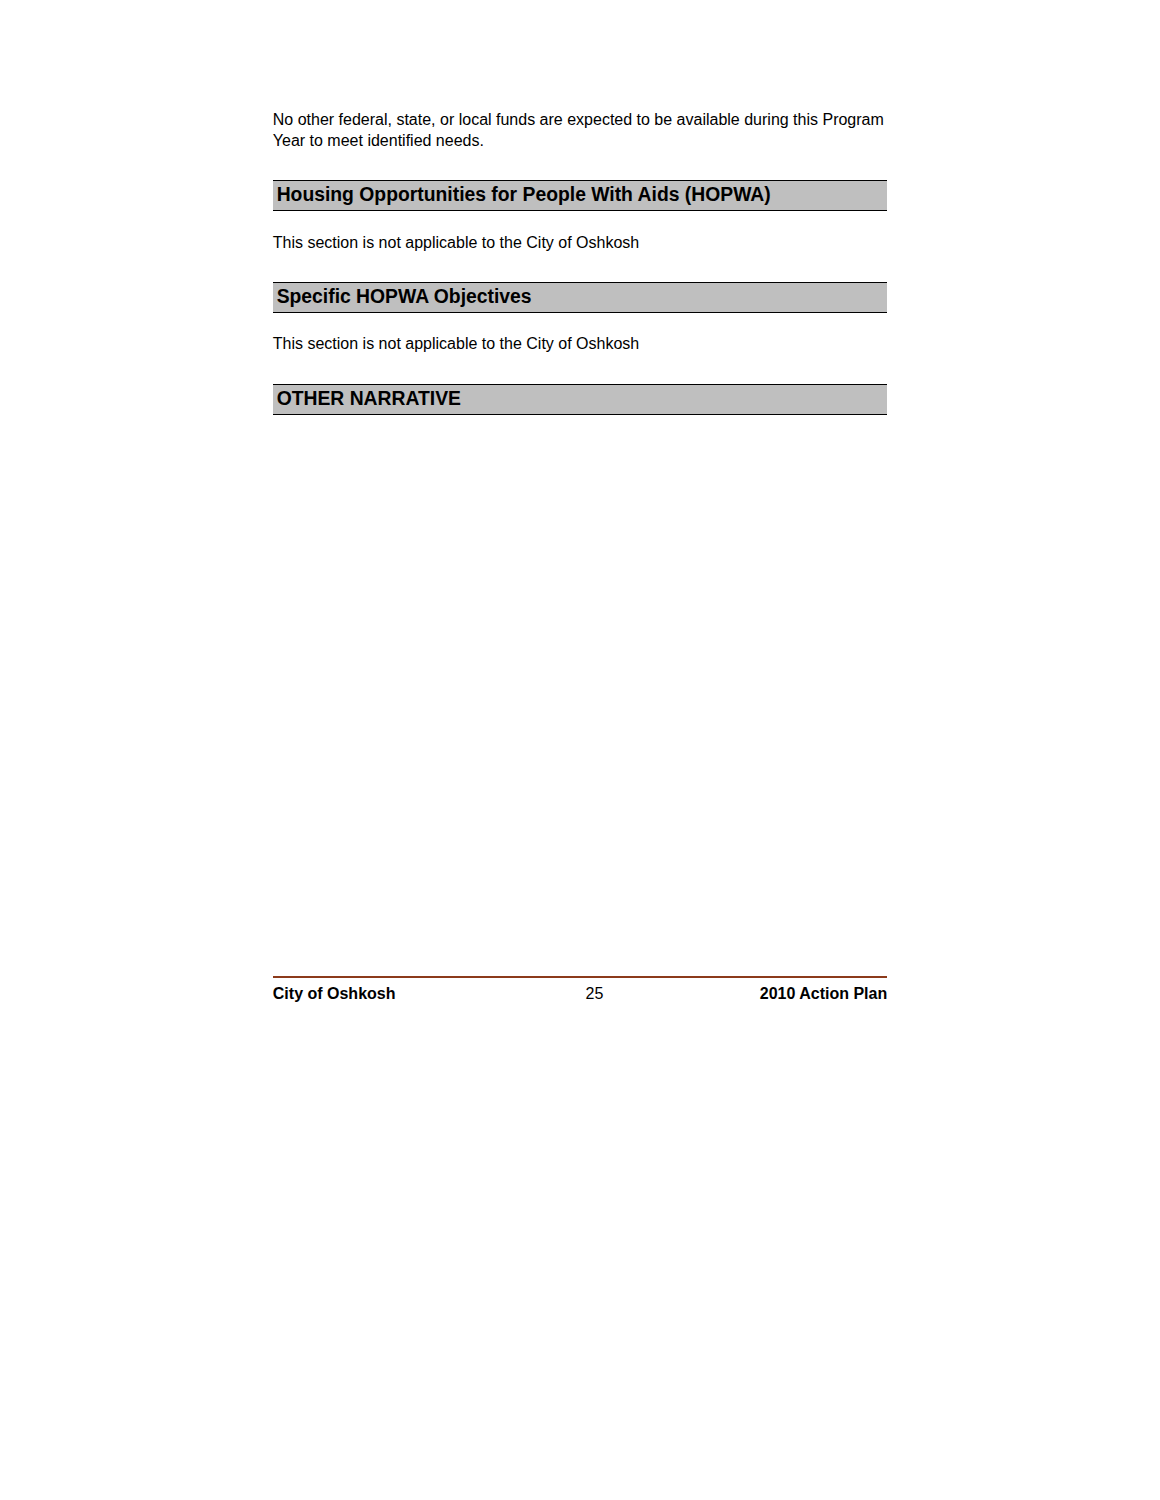No other federal, state, or local funds are expected to be available during this Program Year to meet identified needs.
Housing Opportunities for People With Aids (HOPWA)
This section is not applicable to the City of Oshkosh
Specific HOPWA Objectives
This section is not applicable to the City of Oshkosh
Other Narrative
City of Oshkosh
25
2010 Action Plan